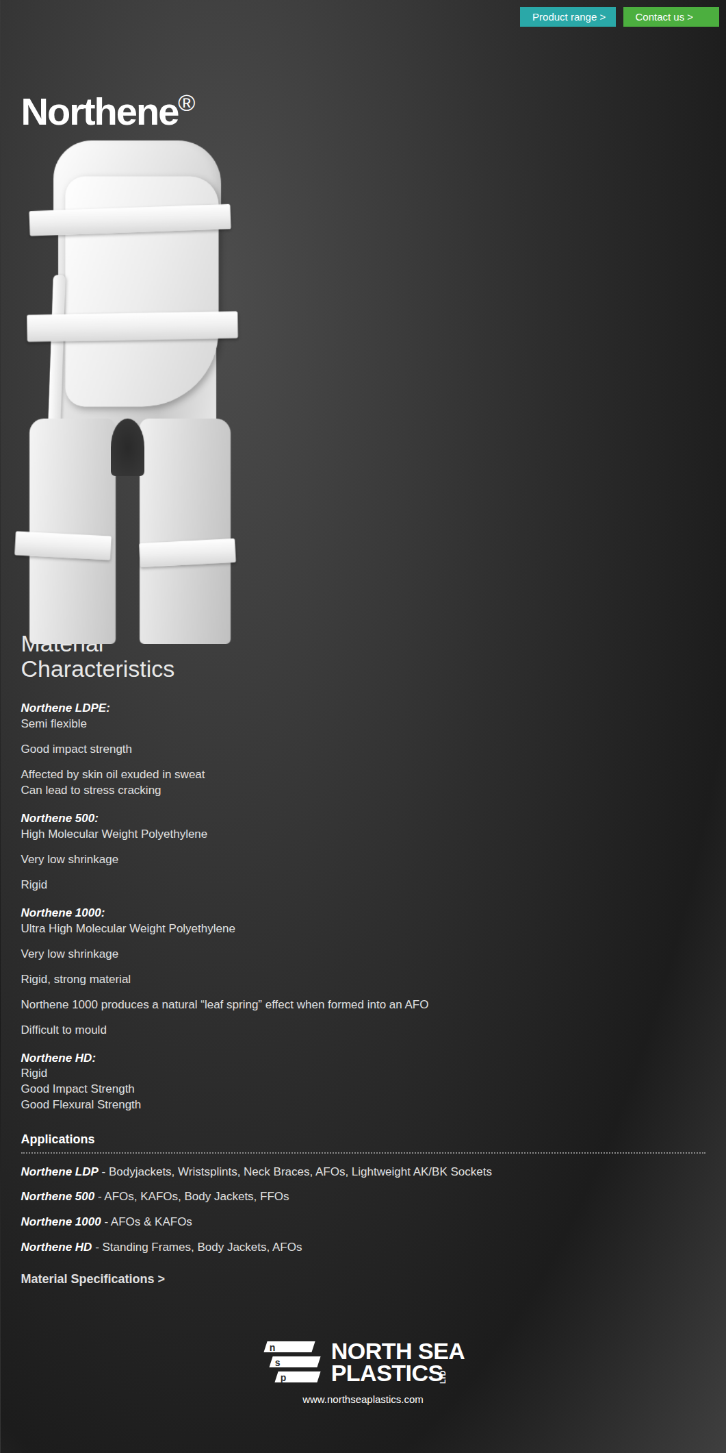Product range > Contact us >
Northene®
Material
Characteristics
Northene LDPE:
Semi flexible
Good impact strength
Affected by skin oil exuded in sweat
Can lead to stress cracking
Northene 500:
High Molecular Weight Polyethylene
Very low shrinkage
Rigid
Northene 1000:
Ultra High Molecular Weight Polyethylene
Very low shrinkage
Rigid, strong material
Northene 1000 produces a natural “leaf spring” effect when formed into an AFO
Difficult to mould
Northene HD:
Rigid
Good Impact Strength
Good Flexural Strength
Applications
Northene LDP - Bodyjackets, Wristsplints, Neck Braces, AFOs, Lightweight AK/BK Sockets
Northene 500 - AFOs, KAFOs, Body Jackets, FFOs
Northene 1000 - AFOs & KAFOs
Northene HD - Standing Frames, Body Jackets, AFOs
Material Specifications >
n s p
NORTH SEA PLASTICSLTD
www.northseaplastics.com